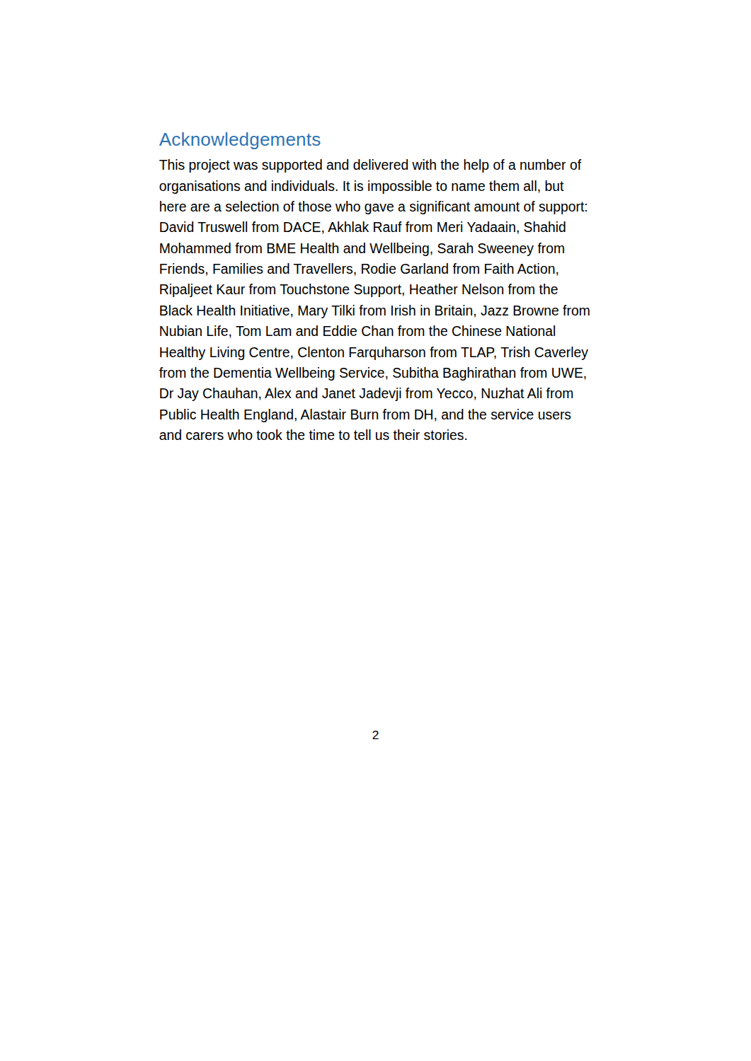Acknowledgements
This project was supported and delivered with the help of a number of organisations and individuals. It is impossible to name them all, but here are a selection of those who gave a significant amount of support: David Truswell from DACE, Akhlak Rauf from Meri Yadaain, Shahid Mohammed from BME Health and Wellbeing, Sarah Sweeney from Friends, Families and Travellers, Rodie Garland from Faith Action, Ripaljeet Kaur from Touchstone Support, Heather Nelson from the Black Health Initiative, Mary Tilki from Irish in Britain, Jazz Browne from Nubian Life, Tom Lam and Eddie Chan from the Chinese National Healthy Living Centre, Clenton Farquharson from TLAP, Trish Caverley from the Dementia Wellbeing Service, Subitha Baghirathan from UWE, Dr Jay Chauhan, Alex and Janet Jadevji from Yecco, Nuzhat Ali from Public Health England, Alastair Burn from DH, and the service users and carers who took the time to tell us their stories.
2